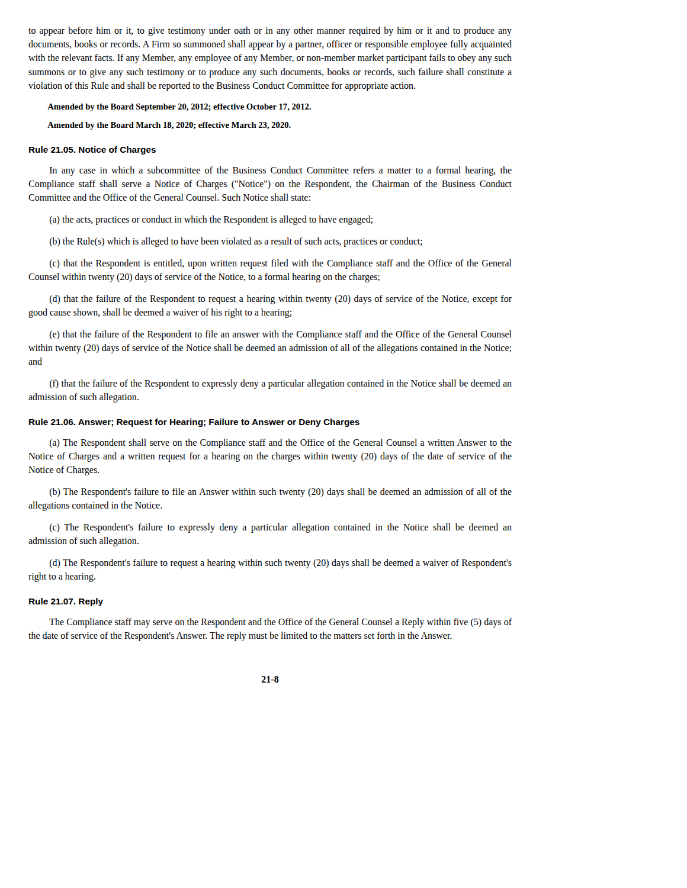to appear before him or it, to give testimony under oath or in any other manner required by him or it and to produce any documents, books or records. A Firm so summoned shall appear by a partner, officer or responsible employee fully acquainted with the relevant facts. If any Member, any employee of any Member, or non-member market participant fails to obey any such summons or to give any such testimony or to produce any such documents, books or records, such failure shall constitute a violation of this Rule and shall be reported to the Business Conduct Committee for appropriate action.
Amended by the Board September 20, 2012; effective October 17, 2012.
Amended by the Board March 18, 2020; effective March 23, 2020.
Rule 21.05. Notice of Charges
In any case in which a subcommittee of the Business Conduct Committee refers a matter to a formal hearing, the Compliance staff shall serve a Notice of Charges ("Notice") on the Respondent, the Chairman of the Business Conduct Committee and the Office of the General Counsel. Such Notice shall state:
(a) the acts, practices or conduct in which the Respondent is alleged to have engaged;
(b) the Rule(s) which is alleged to have been violated as a result of such acts, practices or conduct;
(c) that the Respondent is entitled, upon written request filed with the Compliance staff and the Office of the General Counsel within twenty (20) days of service of the Notice, to a formal hearing on the charges;
(d) that the failure of the Respondent to request a hearing within twenty (20) days of service of the Notice, except for good cause shown, shall be deemed a waiver of his right to a hearing;
(e) that the failure of the Respondent to file an answer with the Compliance staff and the Office of the General Counsel within twenty (20) days of service of the Notice shall be deemed an admission of all of the allegations contained in the Notice; and
(f) that the failure of the Respondent to expressly deny a particular allegation contained in the Notice shall be deemed an admission of such allegation.
Rule 21.06. Answer; Request for Hearing; Failure to Answer or Deny Charges
(a) The Respondent shall serve on the Compliance staff and the Office of the General Counsel a written Answer to the Notice of Charges and a written request for a hearing on the charges within twenty (20) days of the date of service of the Notice of Charges.
(b) The Respondent's failure to file an Answer within such twenty (20) days shall be deemed an admission of all of the allegations contained in the Notice.
(c) The Respondent's failure to expressly deny a particular allegation contained in the Notice shall be deemed an admission of such allegation.
(d) The Respondent's failure to request a hearing within such twenty (20) days shall be deemed a waiver of Respondent's right to a hearing.
Rule 21.07. Reply
The Compliance staff may serve on the Respondent and the Office of the General Counsel a Reply within five (5) days of the date of service of the Respondent's Answer. The reply must be limited to the matters set forth in the Answer.
21-8